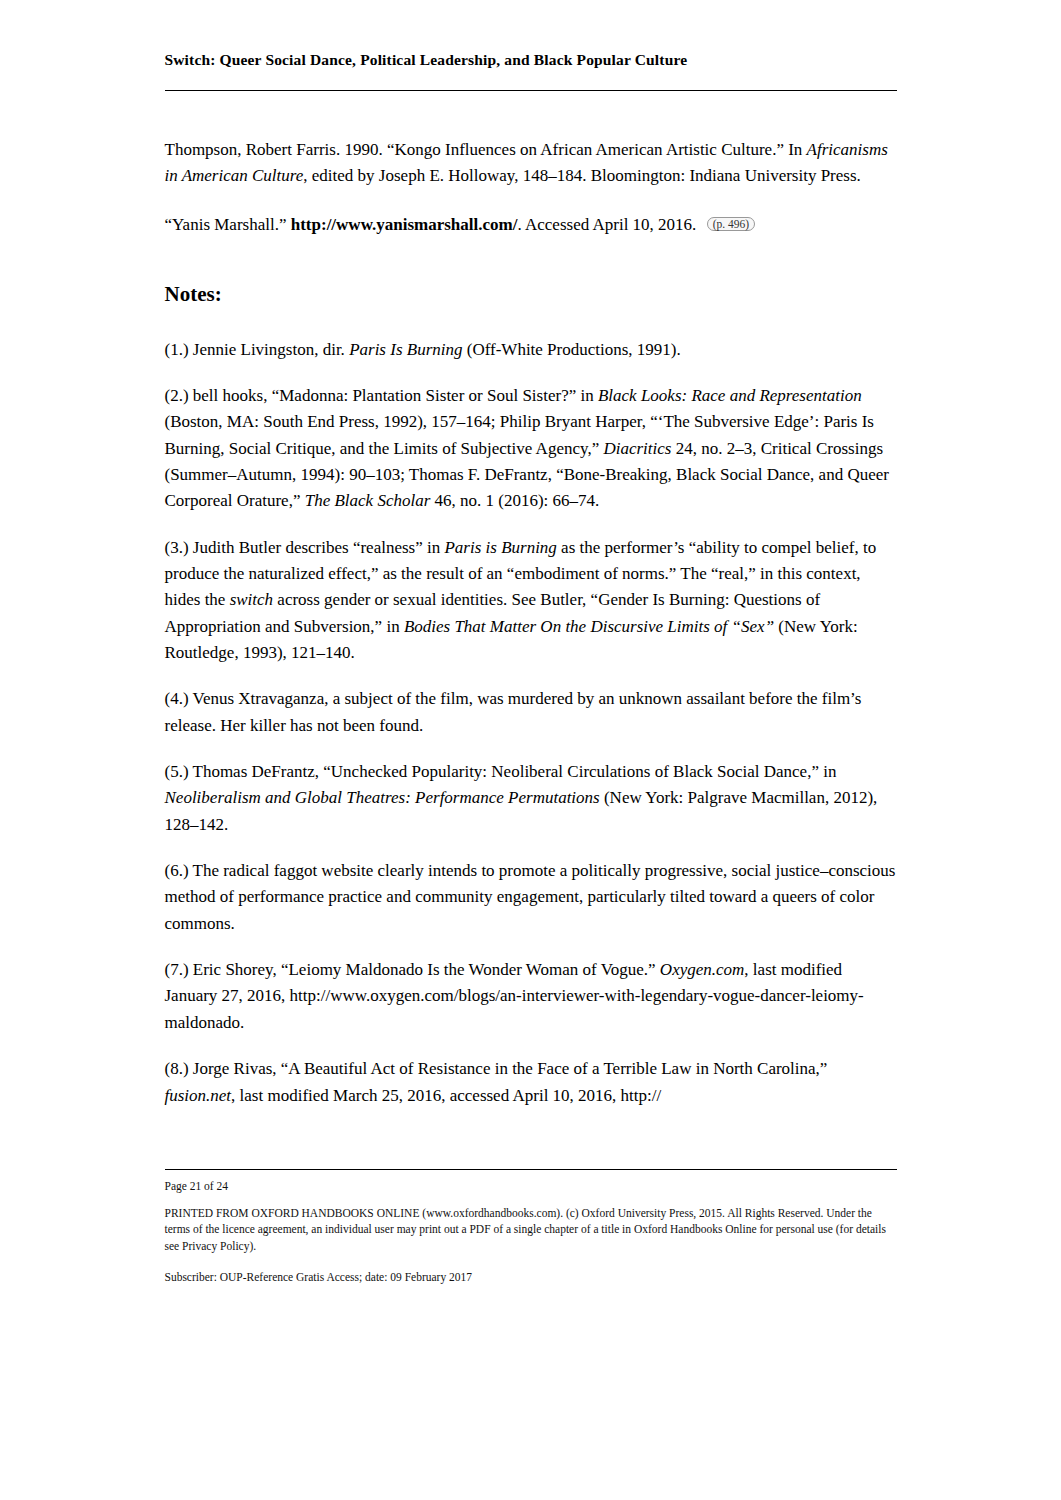Switch: Queer Social Dance, Political Leadership, and Black Popular Culture
Thompson, Robert Farris. 1990. “Kongo Influences on African American Artistic Culture.” In Africanisms in American Culture, edited by Joseph E. Holloway, 148–184. Bloomington: Indiana University Press.
“Yanis Marshall.” http://www.yanismarshall.com/. Accessed April 10, 2016. (p. 496)
Notes:
(1.) Jennie Livingston, dir. Paris Is Burning (Off-White Productions, 1991).
(2.) bell hooks, “Madonna: Plantation Sister or Soul Sister?” in Black Looks: Race and Representation (Boston, MA: South End Press, 1992), 157–164; Philip Bryant Harper, “‘The Subversive Edge’: Paris Is Burning, Social Critique, and the Limits of Subjective Agency,” Diacritics 24, no. 2–3, Critical Crossings (Summer–Autumn, 1994): 90–103; Thomas F. DeFrantz, “Bone-Breaking, Black Social Dance, and Queer Corporeal Orature,” The Black Scholar 46, no. 1 (2016): 66–74.
(3.) Judith Butler describes “realness” in Paris is Burning as the performer’s “ability to compel belief, to produce the naturalized effect,” as the result of an “embodiment of norms.” The “real,” in this context, hides the switch across gender or sexual identities. See Butler, “Gender Is Burning: Questions of Appropriation and Subversion,” in Bodies That Matter On the Discursive Limits of “Sex” (New York: Routledge, 1993), 121–140.
(4.) Venus Xtravaganza, a subject of the film, was murdered by an unknown assailant before the film’s release. Her killer has not been found.
(5.) Thomas DeFrantz, “Unchecked Popularity: Neoliberal Circulations of Black Social Dance,” in Neoliberalism and Global Theatres: Performance Permutations (New York: Palgrave Macmillan, 2012), 128–142.
(6.) The radical faggot website clearly intends to promote a politically progressive, social justice–conscious method of performance practice and community engagement, particularly tilted toward a queers of color commons.
(7.) Eric Shorey, “Leiomy Maldonado Is the Wonder Woman of Vogue.” Oxygen.com, last modified January 27, 2016, http://www.oxygen.com/blogs/an-interviewer-with-legendary-vogue-dancer-leiomy-maldonado.
(8.) Jorge Rivas, “A Beautiful Act of Resistance in the Face of a Terrible Law in North Carolina,” fusion.net, last modified March 25, 2016, accessed April 10, 2016, http://
Page 21 of 24
PRINTED FROM OXFORD HANDBOOKS ONLINE (www.oxfordhandbooks.com). (c) Oxford University Press, 2015. All Rights Reserved. Under the terms of the licence agreement, an individual user may print out a PDF of a single chapter of a title in Oxford Handbooks Online for personal use (for details see Privacy Policy).
Subscriber: OUP-Reference Gratis Access; date: 09 February 2017